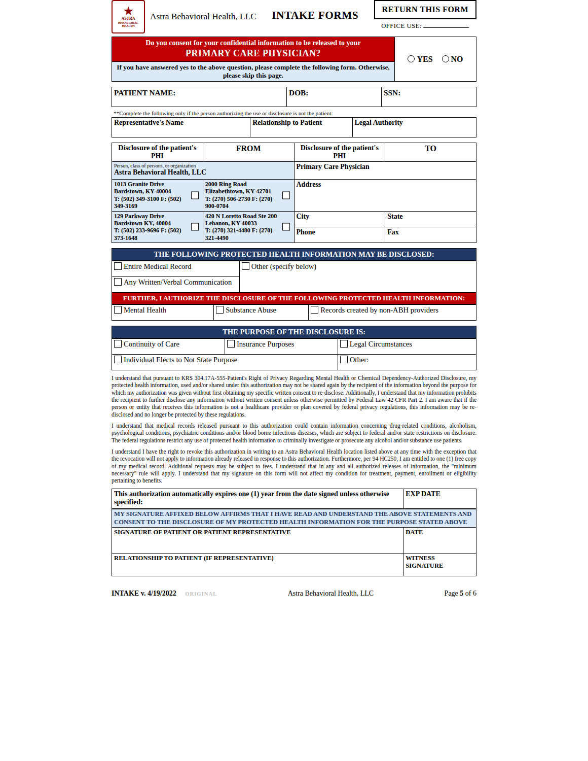★
ASTRA
BEHAVIORAL HEALTH
Astra Behavioral Health, LLC
INTAKE FORMS
RETURN THIS FORM
OFFICE USE:
Do you consent for your confidential information to be released to your
PRIMARY CARE PHYSICIAN?
If you have answered yes to the above question, please complete the following form. Otherwise, please skip this page.
YES NO
| PATIENT NAME: | DOB: | SSN: |
**Complete the following only if the person authorizing the use or disclosure is not the patient:
| Representative's Name | Relationship to Patient | Legal Authority |
| Disclosure of the patient's PHI | FROM | Disclosure of the patient's PHI | TO |
| Person, class of persons, or organization Astra Behavioral Health, LLC | Primary Care Physician |
| 1013 Granite Drive Bardstown, KY 40004 T: (502) 349-3100 F: (502) 349-3169 | 2000 Ring Road Elizabethtown, KY 42701 T: (270) 506-2730 F: (270) 900-0704 | Address |
| 129 Parkway Drive Bardstown KY, 40004 T: (502) 233-9696 F: (502) 373-1648 | 420 N Loretto Road Ste 200 Lebanon, KY 40033 T: (270) 321-4480 F: (270) 321-4490 | City | State |
| Phone | Fax |
| ZIP |
THE FOLLOWING PROTECTED HEALTH INFORMATION MAY BE DISCLOSED:
| Entire Medical Record | Other (specify below) |
| Any Written/Verbal Communication |
FURTHER, I AUTHORIZE THE DISCLOSURE OF THE FOLLOWING PROTECTED HEALTH INFORMATION:
| Mental Health | Substance Abuse | Records created by non-ABH providers |
THE PURPOSE OF THE DISCLOSURE IS:
| Continuity of Care | Insurance Purposes | Legal Circumstances |
| Individual Elects to Not State Purpose | Other: |
I understand that pursuant to KRS 304.17A-555-Patient's Right of Privacy Regarding Mental Health or Chemical Dependency-Authorized Disclosure, my protected health information, used and/or shared under this authorization may not be shared again by the recipient of the information beyond the purpose for which my authorization was given without first obtaining my specific written consent to re-disclose. Additionally, I understand that my information prohibits the recipient to further disclose any information without written consent unless otherwise permitted by Federal Law 42 CFR Part 2. I am aware that if the person or entity that receives this information is not a healthcare provider or plan covered by federal privacy regulations, this information may be re-disclosed and no longer be protected by these regulations.
I understand that medical records released pursuant to this authorization could contain information concerning drug-related conditions, alcoholism, psychological conditions, psychiatric conditions and/or blood borne infectious diseases, which are subject to federal and/or state restrictions on disclosure. The federal regulations restrict any use of protected health information to criminally investigate or prosecute any alcohol and/or substance use patients.
I understand I have the right to revoke this authorization in writing to an Astra Behavioral Health location listed above at any time with the exception that the revocation will not apply to information already released in response to this authorization. Furthermore, per 94 HC250, I am entitled to one (1) free copy of my medical record. Additional requests may be subject to fees. I understand that in any and all authorized releases of information, the "minimum necessary" rule will apply. I understand that my signature on this form will not affect my condition for treatment, payment, enrollment or eligibility pertaining to benefits.
| This authorization automatically expires one (1) year from the date signed unless otherwise specified: | EXP DATE |
| MY SIGNATURE AFFIXED BELOW AFFIRMS THAT I HAVE READ AND UNDERSTAND THE ABOVE STATEMENTS AND CONSENT TO THE DISCLOSURE OF MY PROTECTED HEALTH INFORMATION FOR THE PURPOSE STATED ABOVE |
| SIGNATURE OF PATIENT OR PATIENT REPRESENTATIVE | DATE |
| RELATIONSHIP TO PATIENT (IF REPRESENTATIVE) | WITNESS SIGNATURE |
INTAKE v. 4/19/2022 ORIGINAL
Astra Behavioral Health, LLC
Page 5 of 6
ZIP